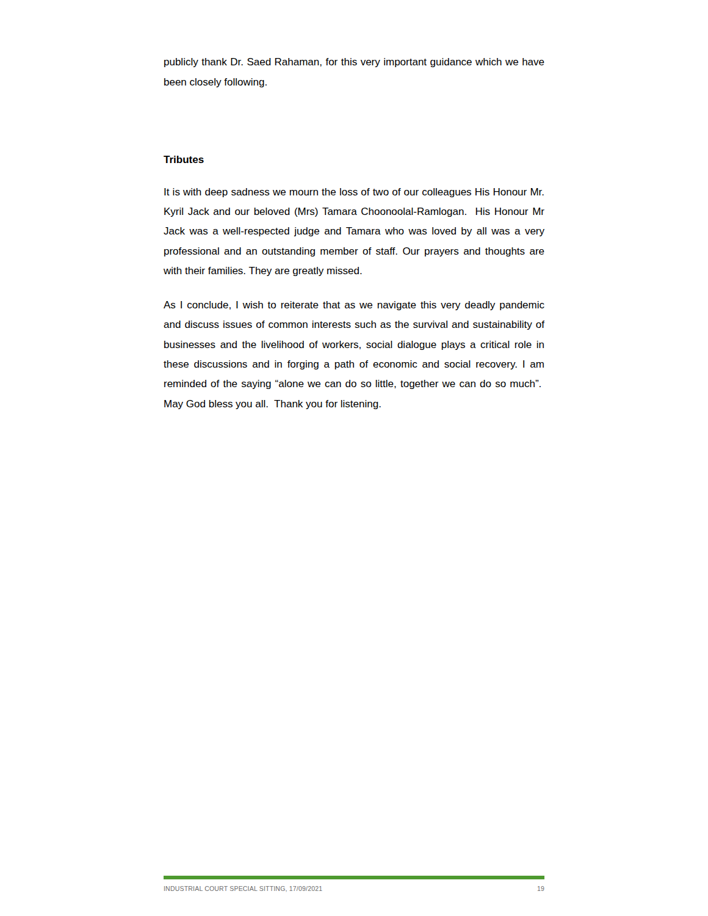publicly thank Dr. Saed Rahaman, for this very important guidance which we have been closely following.
Tributes
It is with deep sadness we mourn the loss of two of our colleagues His Honour Mr. Kyril Jack and our beloved (Mrs) Tamara Choonoolal-Ramlogan. His Honour Mr Jack was a well-respected judge and Tamara who was loved by all was a very professional and an outstanding member of staff. Our prayers and thoughts are with their families. They are greatly missed.
As I conclude, I wish to reiterate that as we navigate this very deadly pandemic and discuss issues of common interests such as the survival and sustainability of businesses and the livelihood of workers, social dialogue plays a critical role in these discussions and in forging a path of economic and social recovery. I am reminded of the saying “alone we can do so little, together we can do so much”. May God bless you all. Thank you for listening.
INDUSTRIAL COURT SPECIAL SITTING, 17/09/2021 19